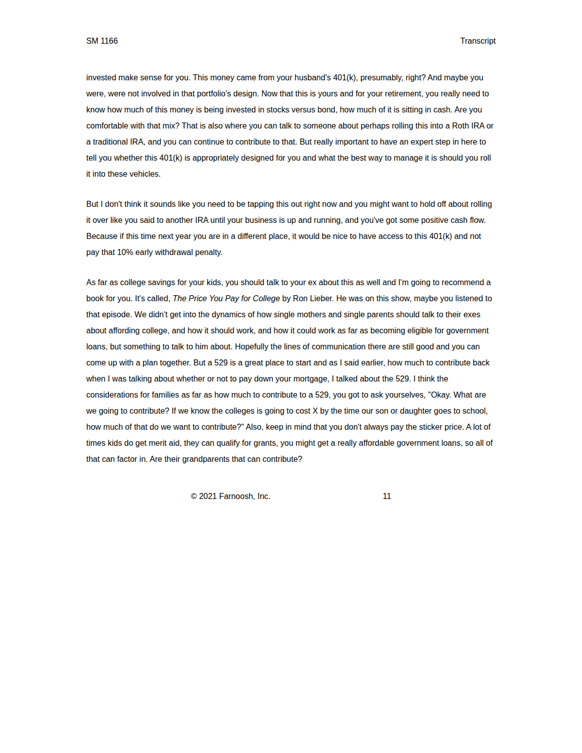SM 1166 Transcript
invested make sense for you. This money came from your husband's 401(k), presumably, right? And maybe you were, were not involved in that portfolio's design. Now that this is yours and for your retirement, you really need to know how much of this money is being invested in stocks versus bond, how much of it is sitting in cash. Are you comfortable with that mix? That is also where you can talk to someone about perhaps rolling this into a Roth IRA or a traditional IRA, and you can continue to contribute to that. But really important to have an expert step in here to tell you whether this 401(k) is appropriately designed for you and what the best way to manage it is should you roll it into these vehicles.
But I don't think it sounds like you need to be tapping this out right now and you might want to hold off about rolling it over like you said to another IRA until your business is up and running, and you've got some positive cash flow. Because if this time next year you are in a different place, it would be nice to have access to this 401(k) and not pay that 10% early withdrawal penalty.
As far as college savings for your kids, you should talk to your ex about this as well and I'm going to recommend a book for you. It's called, The Price You Pay for College by Ron Lieber. He was on this show, maybe you listened to that episode. We didn't get into the dynamics of how single mothers and single parents should talk to their exes about affording college, and how it should work, and how it could work as far as becoming eligible for government loans, but something to talk to him about. Hopefully the lines of communication there are still good and you can come up with a plan together. But a 529 is a great place to start and as I said earlier, how much to contribute back when I was talking about whether or not to pay down your mortgage, I talked about the 529. I think the considerations for families as far as how much to contribute to a 529, you got to ask yourselves, "Okay. What are we going to contribute? If we know the colleges is going to cost X by the time our son or daughter goes to school, how much of that do we want to contribute?" Also, keep in mind that you don't always pay the sticker price. A lot of times kids do get merit aid, they can qualify for grants, you might get a really affordable government loans, so all of that can factor in. Are their grandparents that can contribute?
© 2021 Farnoosh, Inc. 11